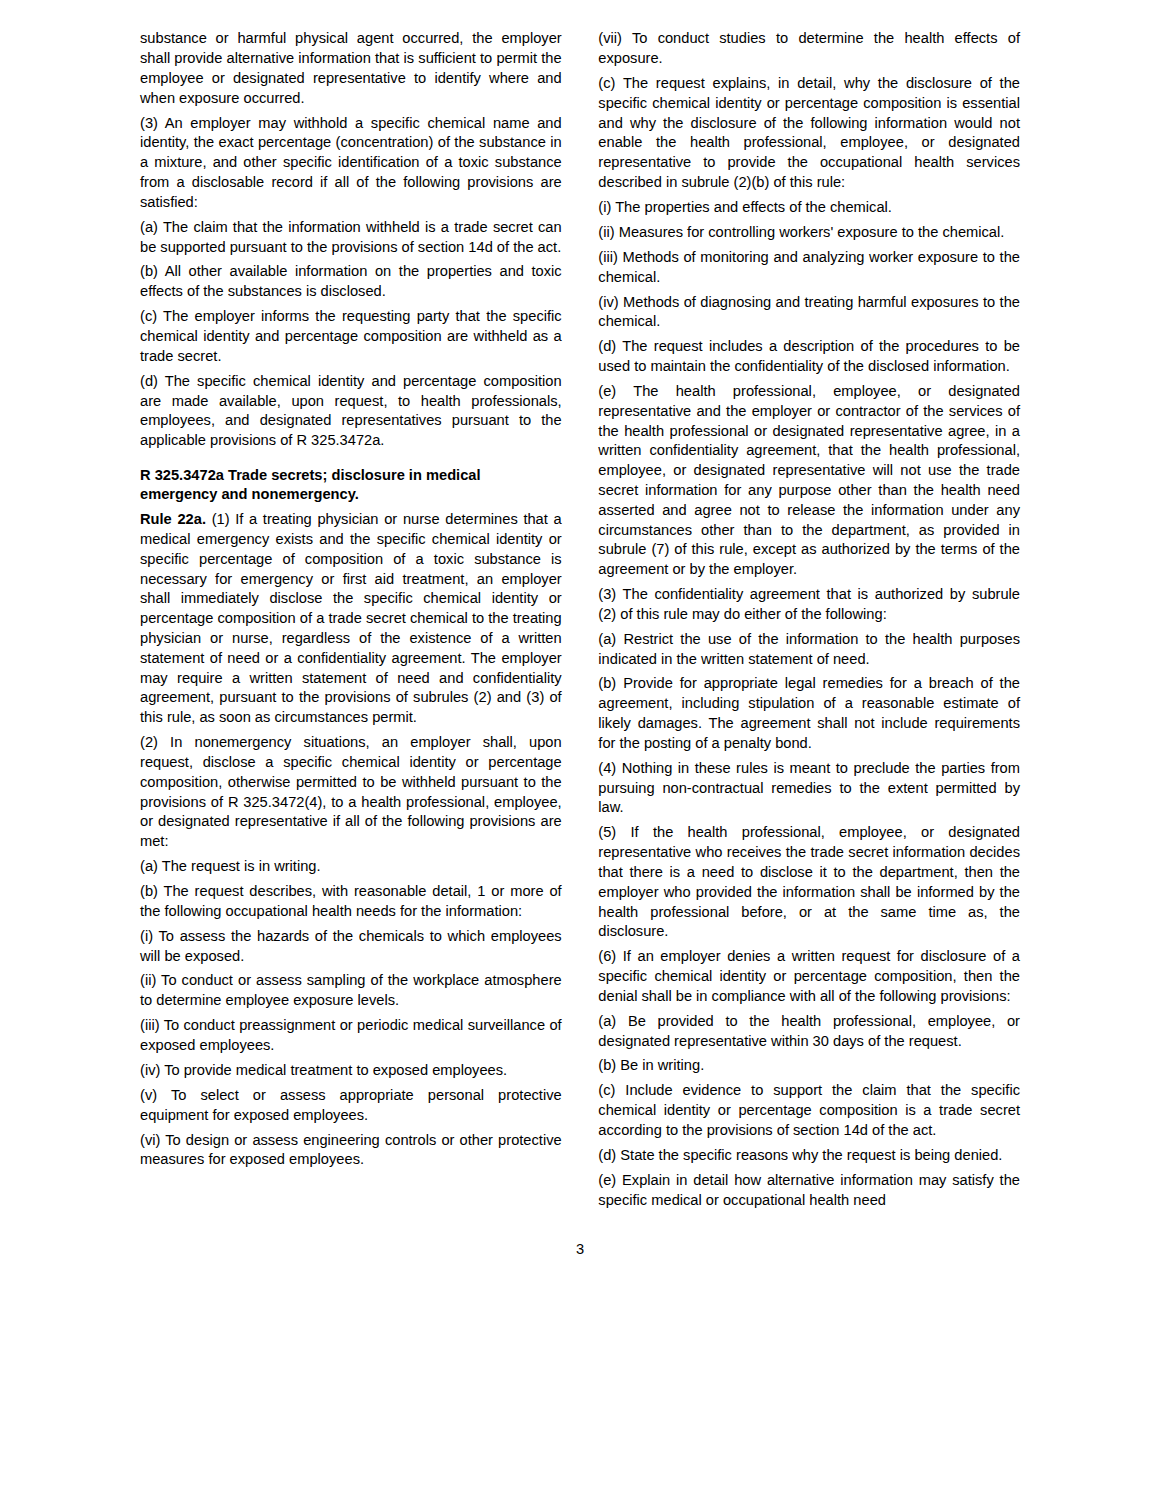substance or harmful physical agent occurred, the employer shall provide alternative information that is sufficient to permit the employee or designated representative to identify where and when exposure occurred.
(3) An employer may withhold a specific chemical name and identity, the exact percentage (concentration) of the substance in a mixture, and other specific identification of a toxic substance from a disclosable record if all of the following provisions are satisfied:
(a) The claim that the information withheld is a trade secret can be supported pursuant to the provisions of section 14d of the act.
(b) All other available information on the properties and toxic effects of the substances is disclosed.
(c) The employer informs the requesting party that the specific chemical identity and percentage composition are withheld as a trade secret.
(d) The specific chemical identity and percentage composition are made available, upon request, to health professionals, employees, and designated representatives pursuant to the applicable provisions of R 325.3472a.
R 325.3472a Trade secrets; disclosure in medical emergency and nonemergency.
Rule 22a. (1) If a treating physician or nurse determines that a medical emergency exists and the specific chemical identity or specific percentage of composition of a toxic substance is necessary for emergency or first aid treatment, an employer shall immediately disclose the specific chemical identity or percentage composition of a trade secret chemical to the treating physician or nurse, regardless of the existence of a written statement of need or a confidentiality agreement. The employer may require a written statement of need and confidentiality agreement, pursuant to the provisions of subrules (2) and (3) of this rule, as soon as circumstances permit.
(2) In nonemergency situations, an employer shall, upon request, disclose a specific chemical identity or percentage composition, otherwise permitted to be withheld pursuant to the provisions of R 325.3472(4), to a health professional, employee, or designated representative if all of the following provisions are met:
(a) The request is in writing.
(b) The request describes, with reasonable detail, 1 or more of the following occupational health needs for the information:
(i) To assess the hazards of the chemicals to which employees will be exposed.
(ii) To conduct or assess sampling of the workplace atmosphere to determine employee exposure levels.
(iii) To conduct preassignment or periodic medical surveillance of exposed employees.
(iv) To provide medical treatment to exposed employees.
(v) To select or assess appropriate personal protective equipment for exposed employees.
(vi) To design or assess engineering controls or other protective measures for exposed employees.
(vii) To conduct studies to determine the health effects of exposure.
(c) The request explains, in detail, why the disclosure of the specific chemical identity or percentage composition is essential and why the disclosure of the following information would not enable the health professional, employee, or designated representative to provide the occupational health services described in subrule (2)(b) of this rule:
(i) The properties and effects of the chemical.
(ii) Measures for controlling workers' exposure to the chemical.
(iii) Methods of monitoring and analyzing worker exposure to the chemical.
(iv) Methods of diagnosing and treating harmful exposures to the chemical.
(d) The request includes a description of the procedures to be used to maintain the confidentiality of the disclosed information.
(e) The health professional, employee, or designated representative and the employer or contractor of the services of the health professional or designated representative agree, in a written confidentiality agreement, that the health professional, employee, or designated representative will not use the trade secret information for any purpose other than the health need asserted and agree not to release the information under any circumstances other than to the department, as provided in subrule (7) of this rule, except as authorized by the terms of the agreement or by the employer.
(3) The confidentiality agreement that is authorized by subrule (2) of this rule may do either of the following:
(a) Restrict the use of the information to the health purposes indicated in the written statement of need.
(b) Provide for appropriate legal remedies for a breach of the agreement, including stipulation of a reasonable estimate of likely damages. The agreement shall not include requirements for the posting of a penalty bond.
(4) Nothing in these rules is meant to preclude the parties from pursuing non-contractual remedies to the extent permitted by law.
(5) If the health professional, employee, or designated representative who receives the trade secret information decides that there is a need to disclose it to the department, then the employer who provided the information shall be informed by the health professional before, or at the same time as, the disclosure.
(6) If an employer denies a written request for disclosure of a specific chemical identity or percentage composition, then the denial shall be in compliance with all of the following provisions:
(a) Be provided to the health professional, employee, or designated representative within 30 days of the request.
(b) Be in writing.
(c) Include evidence to support the claim that the specific chemical identity or percentage composition is a trade secret according to the provisions of section 14d of the act.
(d) State the specific reasons why the request is being denied.
(e) Explain in detail how alternative information may satisfy the specific medical or occupational health need
3